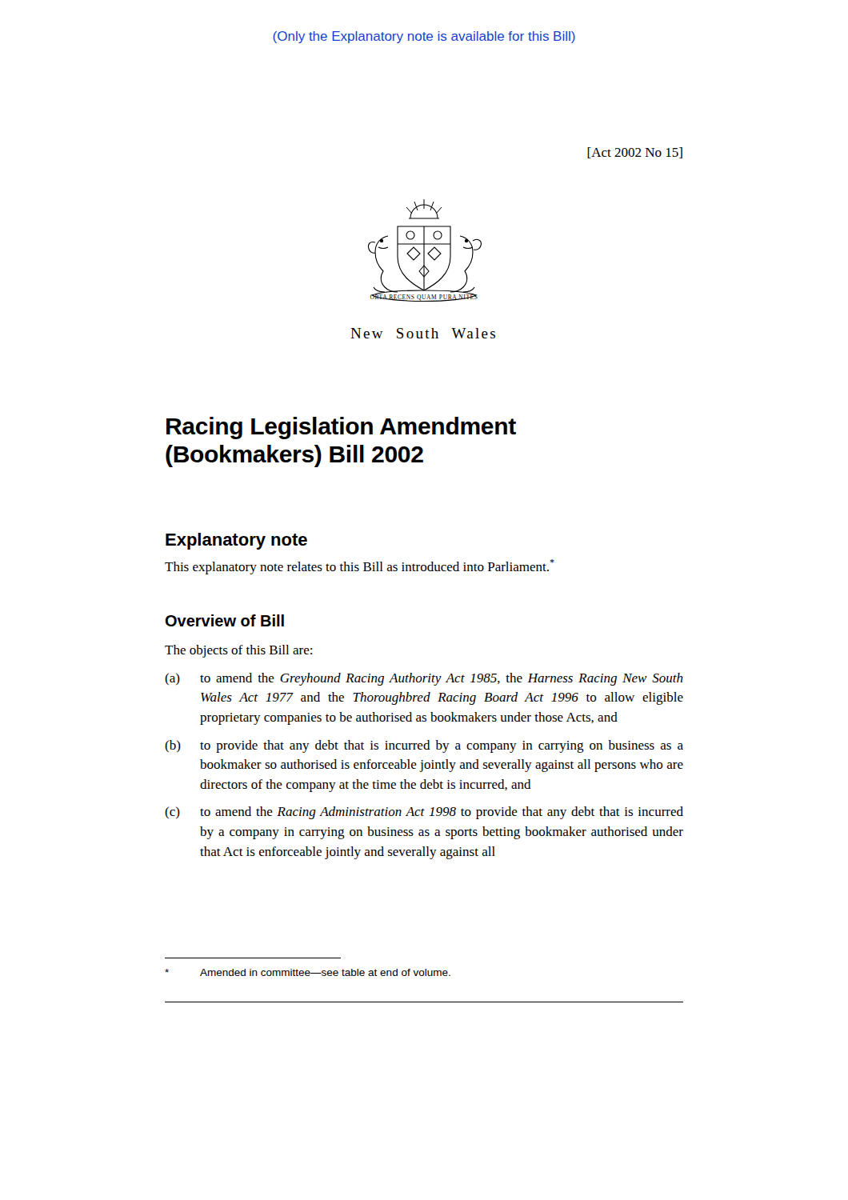(Only the Explanatory note is available for this Bill)
[Act 2002 No 15]
ORTA RECENS QUAM PURA NITES
New South Wales
Racing Legislation Amendment
(Bookmakers) Bill 2002
Explanatory note
This explanatory note relates to this Bill as introduced into Parliament.*
Overview of Bill
The objects of this Bill are:
(a) to amend the Greyhound Racing Authority Act 1985, the Harness Racing New South Wales Act 1977 and the Thoroughbred Racing Board Act 1996 to allow eligible proprietary companies to be authorised as bookmakers under those Acts, and
(b) to provide that any debt that is incurred by a company in carrying on business as a bookmaker so authorised is enforceable jointly and severally against all persons who are directors of the company at the time the debt is incurred, and
(c) to amend the Racing Administration Act 1998 to provide that any debt that is incurred by a company in carrying on business as a sports betting bookmaker authorised under that Act is enforceable jointly and severally against all
*Amended in committee—see table at end of volume.